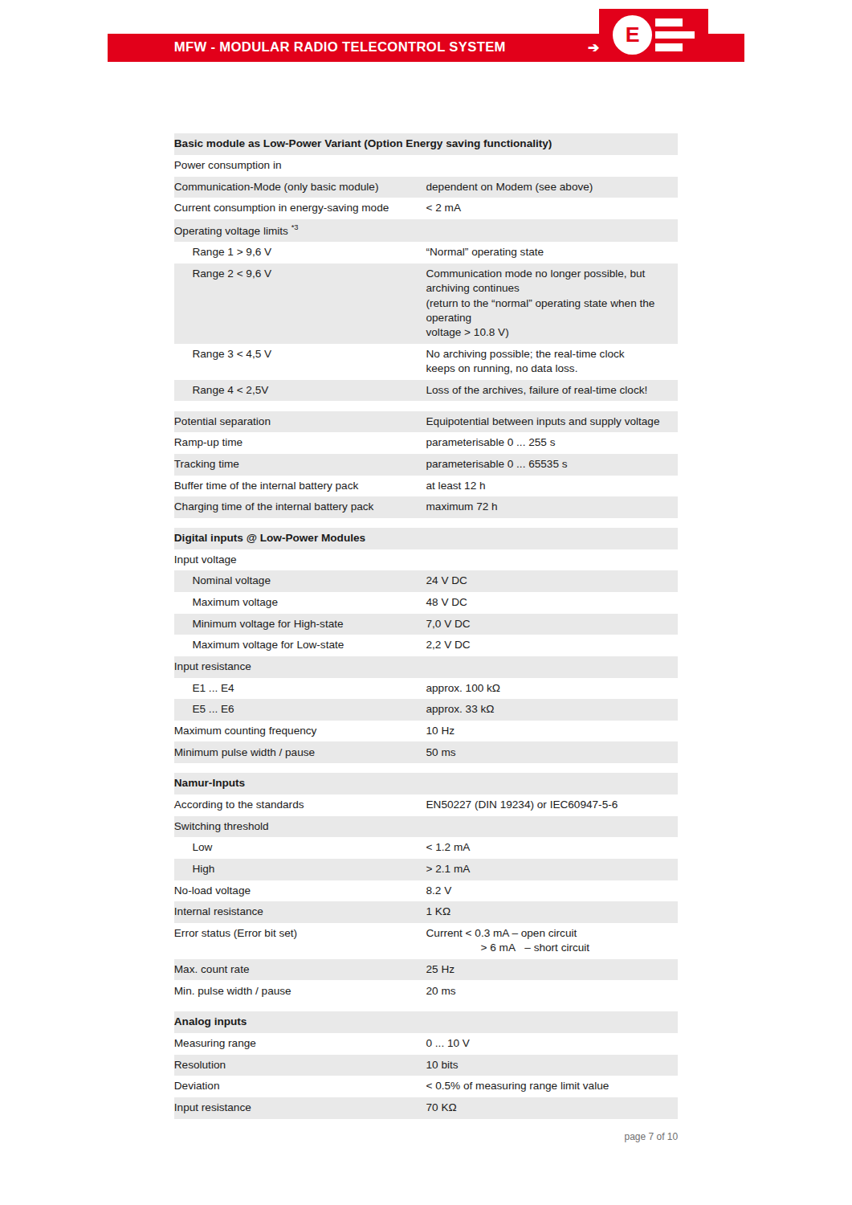MFW - Modular Radio Telecontrol System
➔
E
| Basic module as Low-Power Variant (Option Energy saving functionality) |
| Power consumption in | |
| Communication-Mode (only basic module) | dependent on Modem (see above) |
| Current consumption in energy-saving mode | < 2 mA |
| Operating voltage limits *3 | |
| Range 1 > 9,6 V | “Normal” operating state |
| Range 2 < 9,6 V | Communication mode no longer possible, but archiving continues (return to the “normal” operating state when the operating voltage > 10.8 V) |
| Range 3 < 4,5 V | No archiving possible; the real-time clock keeps on running, no data loss. |
| Range 4 < 2,5V | Loss of the archives, failure of real-time clock! |
| Potential separation | Equipotential between inputs and supply voltage |
| Ramp-up time | parameterisable 0 ... 255 s |
| Tracking time | parameterisable 0 ... 65535 s |
| Buffer time of the internal battery pack | at least 12 h |
| Charging time of the internal battery pack | maximum 72 h |
| Digital inputs @ Low-Power Modules |
| Input voltage | |
| Nominal voltage | 24 V DC |
| Maximum voltage | 48 V DC |
| Minimum voltage for High-state | 7,0 V DC |
| Maximum voltage for Low-state | 2,2 V DC |
| Input resistance | |
| E1 ... E4 | approx. 100 kΩ |
| E5 ... E6 | approx. 33 kΩ |
| Maximum counting frequency | 10 Hz |
| Minimum pulse width / pause | 50 ms |
| Namur-Inputs |
| According to the standards | EN50227 (DIN 19234) or IEC60947-5-6 |
| Switching threshold | |
| Low | < 1.2 mA |
| High | > 2.1 mA |
| No-load voltage | 8.2 V |
| Internal resistance | 1 KΩ |
| Error status (Error bit set) | Current < 0.3 mA – open circuit > 6 mA – short circuit |
| Max. count rate | 25 Hz |
| Min. pulse width / pause | 20 ms |
| Analog inputs |
| Measuring range | 0 ... 10 V |
| Resolution | 10 bits |
| Deviation | < 0.5% of measuring range limit value |
| Input resistance | 70 KΩ |
page 7 of 10